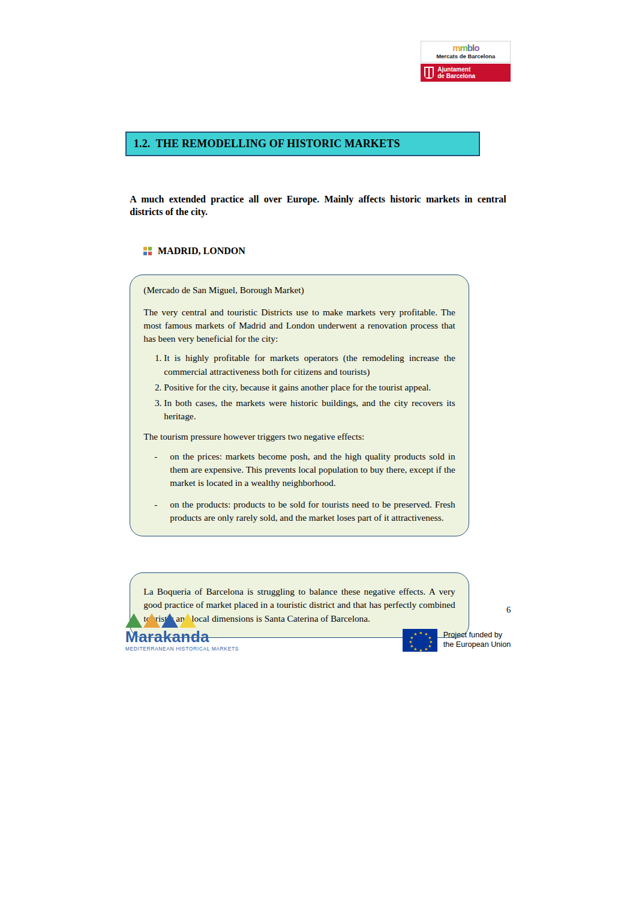mmblo
Mercats de Barcelona
Ajuntament
de Barcelona
1.2. THE REMODELLING OF HISTORIC MARKETS
A much extended practice all over Europe. Mainly affects historic markets in central districts of the city.
MADRID, LONDON
(Mercado de San Miguel, Borough Market)
The very central and touristic Districts use to make markets very profitable. The most famous markets of Madrid and London underwent a renovation process that has been very beneficial for the city:
It is highly profitable for markets operators (the remodeling increase the commercial attractiveness both for citizens and tourists)
Positive for the city, because it gains another place for the tourist appeal.
In both cases, the markets were historic buildings, and the city recovers its heritage.
The tourism pressure however triggers two negative effects:
on the prices: markets become posh, and the high quality products sold in them are expensive. This prevents local population to buy there, except if the market is located in a wealthy neighborhood.
on the products: products to be sold for tourists need to be preserved. Fresh products are only rarely sold, and the market loses part of it attractiveness.
La Boqueria of Barcelona is struggling to balance these negative effects. A very good practice of market placed in a touristic district and that has perfectly combined touristic and local dimensions is Santa Caterina of Barcelona.
6
Marakanda
MEDITERRANEAN HISTORICAL MARKETS
★ ★ ★ ★ ★ ★ ★ ★ ★ ★ ★ ★
Project funded by
the European Union